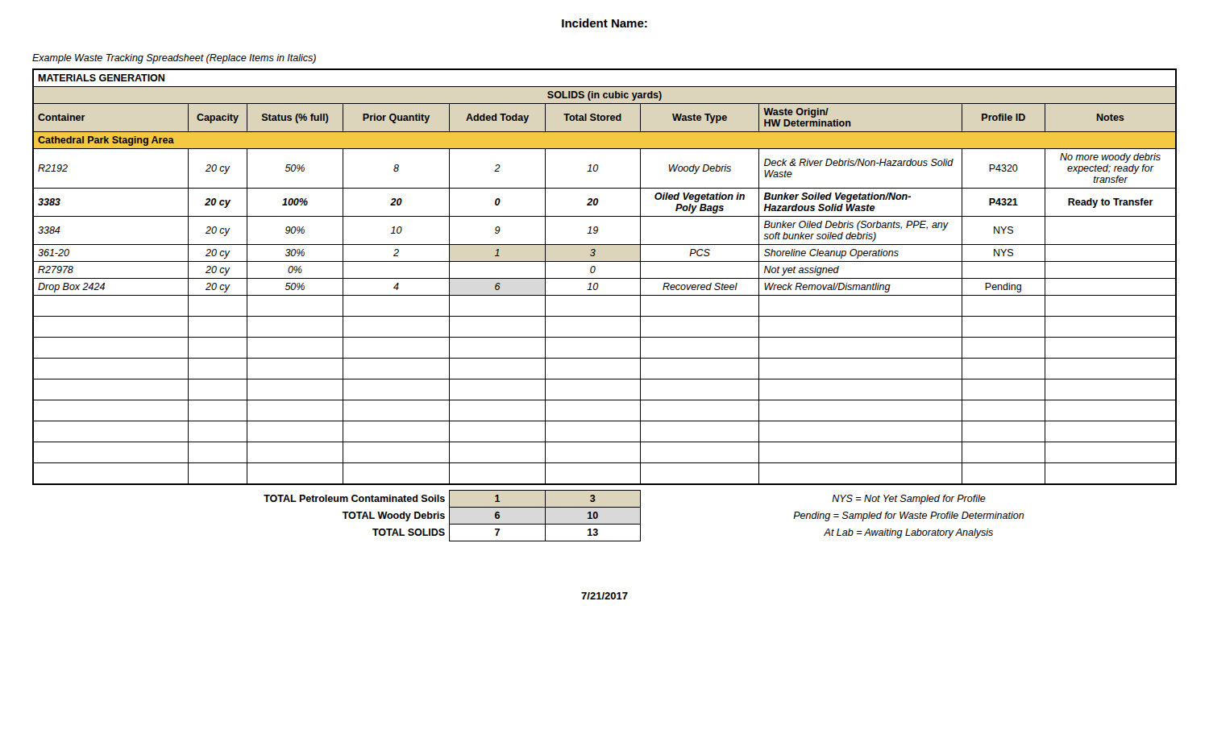Incident Name:
Example Waste Tracking Spreadsheet (Replace Items in Italics)
| MATERIALS GENERATION |
| SOLIDS (in cubic yards) |
| Container | Capacity | Status (% full) | Prior Quantity | Added Today | Total Stored | Waste Type | Waste Origin/ HW Determination | Profile ID | Notes |
| Cathedral Park Staging Area |
| R2192 | 20 cy | 50% | 8 | 2 | 10 | Woody Debris | Deck & River Debris/Non-Hazardous Solid Waste | P4320 | No more woody debris expected; ready for transfer |
| 3383 | 20 cy | 100% | 20 | 0 | 20 | Oiled Vegetation in Poly Bags | Bunker Soiled Vegetation/Non-Hazardous Solid Waste | P4321 | Ready to Transfer |
| 3384 | 20 cy | 90% | 10 | 9 | 19 | | Bunker Oiled Debris (Sorbants, PPE, any soft bunker soiled debris) | NYS | |
| 361-20 | 20 cy | 30% | 2 | 1 | 3 | PCS | Shoreline Cleanup Operations | NYS | |
| R27978 | 20 cy | 0% | | | 0 | | Not yet assigned | | |
| Drop Box 2424 | 20 cy | 50% | 4 | 6 | 10 | Recovered Steel | Wreck Removal/Dismantling | Pending | |
| TOTAL Petroleum Contaminated Soils | 1 | 3 | NYS = Not Yet Sampled for Profile |
| TOTAL Woody Debris | 6 | 10 | Pending = Sampled for Waste Profile Determination |
| TOTAL SOLIDS | 7 | 13 | At Lab = Awaiting Laboratory Analysis |
7/21/2017